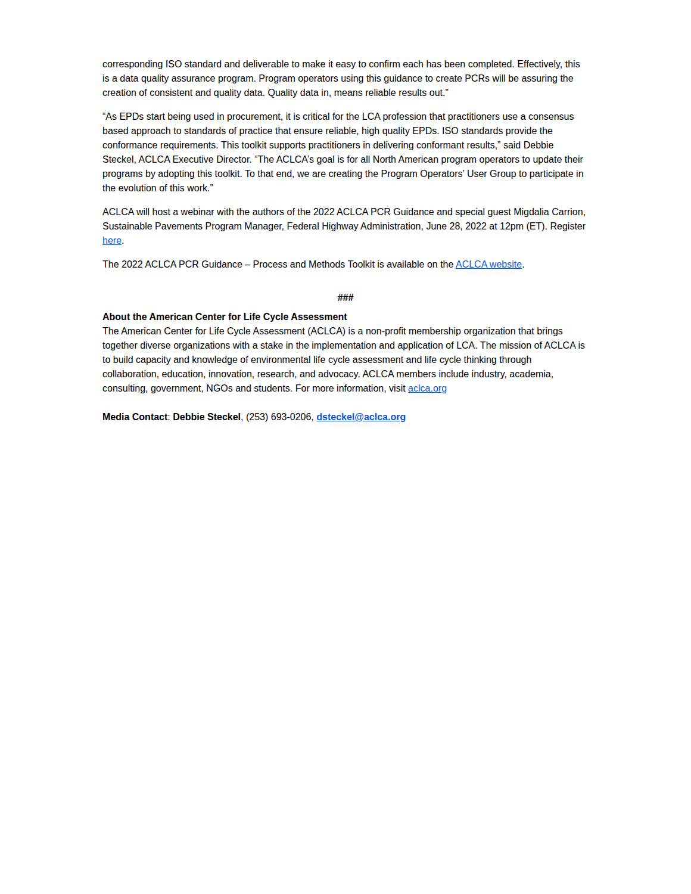corresponding ISO standard and deliverable to make it easy to confirm each has been completed. Effectively, this is a data quality assurance program. Program operators using this guidance to create PCRs will be assuring the creation of consistent and quality data. Quality data in, means reliable results out.”
“As EPDs start being used in procurement, it is critical for the LCA profession that practitioners use a consensus based approach to standards of practice that ensure reliable, high quality EPDs. ISO standards provide the conformance requirements. This toolkit supports practitioners in delivering conformant results,” said Debbie Steckel, ACLCA Executive Director. “The ACLCA’s goal is for all North American program operators to update their programs by adopting this toolkit. To that end, we are creating the Program Operators’ User Group to participate in the evolution of this work.”
ACLCA will host a webinar with the authors of the 2022 ACLCA PCR Guidance and special guest Migdalia Carrion, Sustainable Pavements Program Manager, Federal Highway Administration, June 28, 2022 at 12pm (ET). Register here.
The 2022 ACLCA PCR Guidance – Process and Methods Toolkit is available on the ACLCA website.
###
About the American Center for Life Cycle Assessment
The American Center for Life Cycle Assessment (ACLCA) is a non-profit membership organization that brings together diverse organizations with a stake in the implementation and application of LCA. The mission of ACLCA is to build capacity and knowledge of environmental life cycle assessment and life cycle thinking through collaboration, education, innovation, research, and advocacy. ACLCA members include industry, academia, consulting, government, NGOs and students. For more information, visit aclca.org
Media Contact: Debbie Steckel, (253) 693-0206, dsteckel@aclca.org